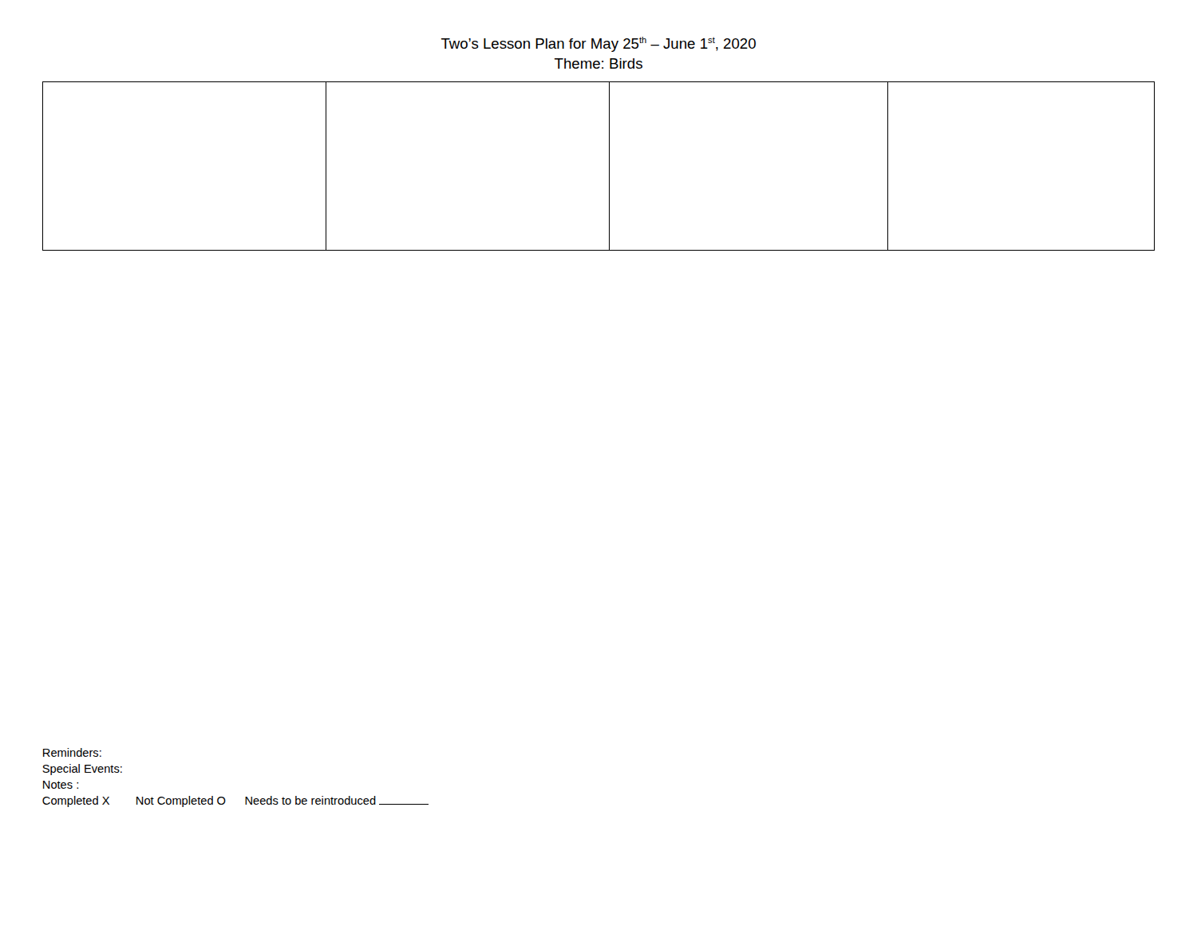Two’s Lesson Plan for May 25th – June 1st, 2020
Theme: Birds
Reminders:
Special Events:
Notes :
Completed X Not Completed O Needs to be reintroduced